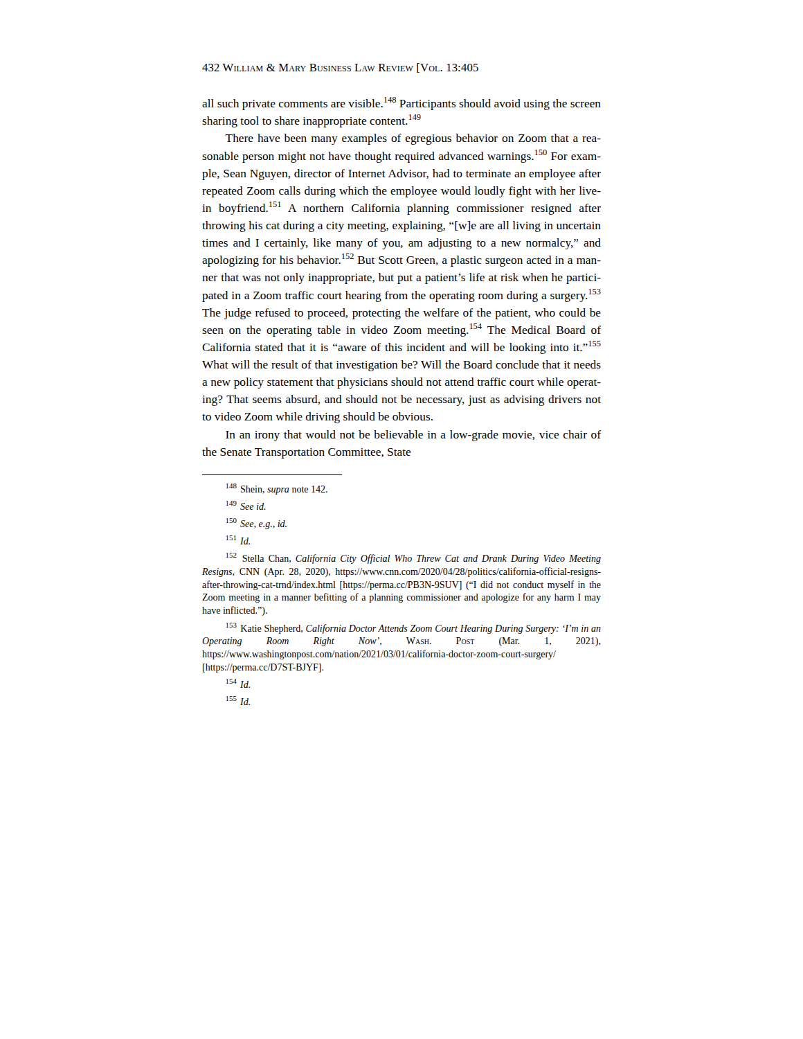432 William & Mary Business Law Review [Vol. 13:405
all such private comments are visible.148 Participants should avoid using the screen sharing tool to share inappropriate content.149
There have been many examples of egregious behavior on Zoom that a reasonable person might not have thought required advanced warnings.150 For example, Sean Nguyen, director of Internet Advisor, had to terminate an employee after repeated Zoom calls during which the employee would loudly fight with her live-in boyfriend.151 A northern California planning commissioner resigned after throwing his cat during a city meeting, explaining, “[w]e are all living in uncertain times and I certainly, like many of you, am adjusting to a new normalcy,” and apologizing for his behavior.152 But Scott Green, a plastic surgeon acted in a manner that was not only inappropriate, but put a patient’s life at risk when he participated in a Zoom traffic court hearing from the operating room during a surgery.153 The judge refused to proceed, protecting the welfare of the patient, who could be seen on the operating table in video Zoom meeting.154 The Medical Board of California stated that it is “aware of this incident and will be looking into it.”155 What will the result of that investigation be? Will the Board conclude that it needs a new policy statement that physicians should not attend traffic court while operating? That seems absurd, and should not be necessary, just as advising drivers not to video Zoom while driving should be obvious.
In an irony that would not be believable in a low-grade movie, vice chair of the Senate Transportation Committee, State
148 Shein, supra note 142.
149 See id.
150 See, e.g., id.
151 Id.
152 Stella Chan, California City Official Who Threw Cat and Drank During Video Meeting Resigns, CNN (Apr. 28, 2020), https://www.cnn.com/2020/04/28/politics/california-official-resigns-after-throwing-cat-trnd/index.html [https://perma.cc/PB3N-9SUV] (“I did not conduct myself in the Zoom meeting in a manner befitting of a planning commissioner and apologize for any harm I may have inflicted.”).
153 Katie Shepherd, California Doctor Attends Zoom Court Hearing During Surgery: ‘I’m in an Operating Room Right Now’, Wash. Post (Mar. 1, 2021), https://www.washingtonpost.com/nation/2021/03/01/california-doctor-zoom-court-surgery/ [https://perma.cc/D7ST-BJYF].
154 Id.
155 Id.